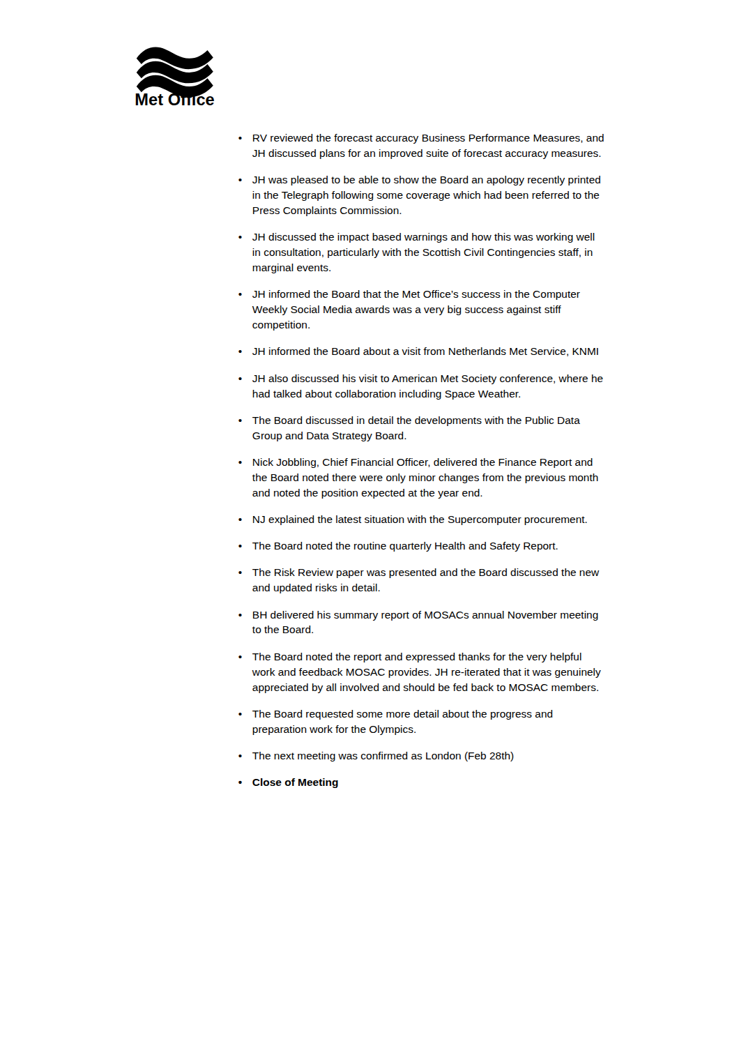Met Office
RV reviewed the forecast accuracy Business Performance Measures, and JH discussed plans for an improved suite of forecast accuracy measures.
JH was pleased to be able to show the Board an apology recently printed in the Telegraph following some coverage which had been referred to the Press Complaints Commission.
JH discussed the impact based warnings and how this was working well in consultation, particularly with the Scottish Civil Contingencies staff, in marginal events.
JH informed the Board that the Met Office’s success in the Computer Weekly Social Media awards was a very big success against stiff competition.
JH informed the Board about a visit from Netherlands Met Service, KNMI
JH also discussed his visit to American Met Society conference, where he had talked about collaboration including Space Weather.
The Board discussed in detail the developments with the Public Data Group and Data Strategy Board.
Nick Jobbling, Chief Financial Officer, delivered the Finance Report and the Board noted there were only minor changes from the previous month and noted the position expected at the year end.
NJ explained the latest situation with the Supercomputer procurement.
The Board noted the routine quarterly Health and Safety Report.
The Risk Review paper was presented and the Board discussed the new and updated risks in detail.
BH delivered his summary report of MOSACs annual November meeting to the Board.
The Board noted the report and expressed thanks for the very helpful work and feedback MOSAC provides. JH re-iterated that it was genuinely appreciated by all involved and should be fed back to MOSAC members.
The Board requested some more detail about the progress and preparation work for the Olympics.
The next meeting was confirmed as London (Feb 28th)
Close of Meeting